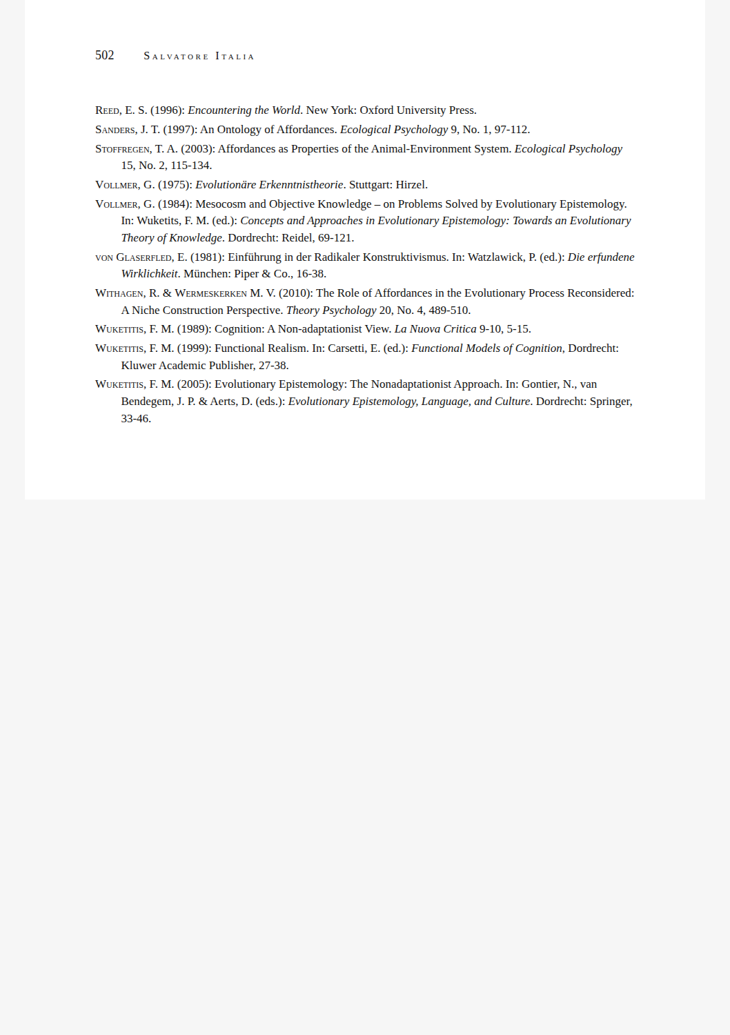502 Salvatore Italia
Reed, E. S. (1996): Encountering the World. New York: Oxford University Press.
Sanders, J. T. (1997): An Ontology of Affordances. Ecological Psychology 9, No. 1, 97-112.
Stoffregen, T. A. (2003): Affordances as Properties of the Animal-Environment System. Ecological Psychology 15, No. 2, 115-134.
Vollmer, G. (1975): Evolutionäre Erkenntnistheorie. Stuttgart: Hirzel.
Vollmer, G. (1984): Mesocosm and Objective Knowledge – on Problems Solved by Evolutionary Epistemology. In: Wuketits, F. M. (ed.): Concepts and Approaches in Evolutionary Epistemology: Towards an Evolutionary Theory of Knowledge. Dordrecht: Reidel, 69-121.
von Glaserfled, E. (1981): Einführung in der Radikaler Konstruktivismus. In: Watzlawick, P. (ed.): Die erfundene Wirklichkeit. München: Piper & Co., 16-38.
Withagen, R. & Wermeskerken M. V. (2010): The Role of Affordances in the Evolutionary Process Reconsidered: A Niche Construction Perspective. Theory Psychology 20, No. 4, 489-510.
Wuketitis, F. M. (1989): Cognition: A Non-adaptationist View. La Nuova Critica 9-10, 5-15.
Wuketitis, F. M. (1999): Functional Realism. In: Carsetti, E. (ed.): Functional Models of Cognition, Dordrecht: Kluwer Academic Publisher, 27-38.
Wuketitis, F. M. (2005): Evolutionary Epistemology: The Nonadaptationist Approach. In: Gontier, N., van Bendegem, J. P. & Aerts, D. (eds.): Evolutionary Epistemology, Language, and Culture. Dordrecht: Springer, 33-46.